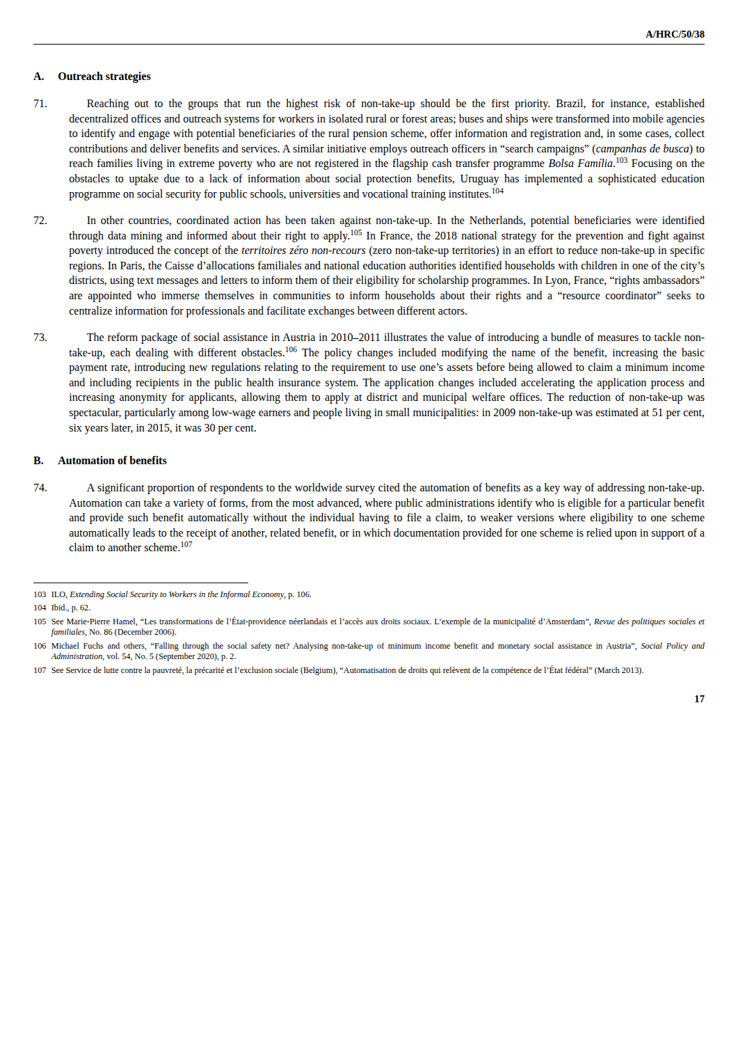A/HRC/50/38
A. Outreach strategies
71. Reaching out to the groups that run the highest risk of non-take-up should be the first priority. Brazil, for instance, established decentralized offices and outreach systems for workers in isolated rural or forest areas; buses and ships were transformed into mobile agencies to identify and engage with potential beneficiaries of the rural pension scheme, offer information and registration and, in some cases, collect contributions and deliver benefits and services. A similar initiative employs outreach officers in “search campaigns” (campanhas de busca) to reach families living in extreme poverty who are not registered in the flagship cash transfer programme Bolsa Família.103 Focusing on the obstacles to uptake due to a lack of information about social protection benefits, Uruguay has implemented a sophisticated education programme on social security for public schools, universities and vocational training institutes.104
72. In other countries, coordinated action has been taken against non-take-up. In the Netherlands, potential beneficiaries were identified through data mining and informed about their right to apply.105 In France, the 2018 national strategy for the prevention and fight against poverty introduced the concept of the territoires zéro non-recours (zero non-take-up territories) in an effort to reduce non-take-up in specific regions. In Paris, the Caisse d’allocations familiales and national education authorities identified households with children in one of the city’s districts, using text messages and letters to inform them of their eligibility for scholarship programmes. In Lyon, France, “rights ambassadors” are appointed who immerse themselves in communities to inform households about their rights and a “resource coordinator” seeks to centralize information for professionals and facilitate exchanges between different actors.
73. The reform package of social assistance in Austria in 2010–2011 illustrates the value of introducing a bundle of measures to tackle non-take-up, each dealing with different obstacles.106 The policy changes included modifying the name of the benefit, increasing the basic payment rate, introducing new regulations relating to the requirement to use one’s assets before being allowed to claim a minimum income and including recipients in the public health insurance system. The application changes included accelerating the application process and increasing anonymity for applicants, allowing them to apply at district and municipal welfare offices. The reduction of non-take-up was spectacular, particularly among low-wage earners and people living in small municipalities: in 2009 non-take-up was estimated at 51 per cent, six years later, in 2015, it was 30 per cent.
B. Automation of benefits
74. A significant proportion of respondents to the worldwide survey cited the automation of benefits as a key way of addressing non-take-up. Automation can take a variety of forms, from the most advanced, where public administrations identify who is eligible for a particular benefit and provide such benefit automatically without the individual having to file a claim, to weaker versions where eligibility to one scheme automatically leads to the receipt of another, related benefit, or in which documentation provided for one scheme is relied upon in support of a claim to another scheme.107
103 ILO, Extending Social Security to Workers in the Informal Economy, p. 106.
104 Ibid., p. 62.
105 See Marie-Pierre Hamel, “Les transformations de l’État-providence néerlandais et l’accès aux droits sociaux. L’exemple de la municipalité d’Amsterdam”, Revue des politiques sociales et familiales, No. 86 (December 2006).
106 Michael Fuchs and others, “Falling through the social safety net? Analysing non-take-up of minimum income benefit and monetary social assistance in Austria”, Social Policy and Administration, vol. 54, No. 5 (September 2020), p. 2.
107 See Service de lutte contre la pauvreté, la précarité et l’exclusion sociale (Belgium), “Automatisation de droits qui relèvent de la compétence de l’État fédéral” (March 2013).
17